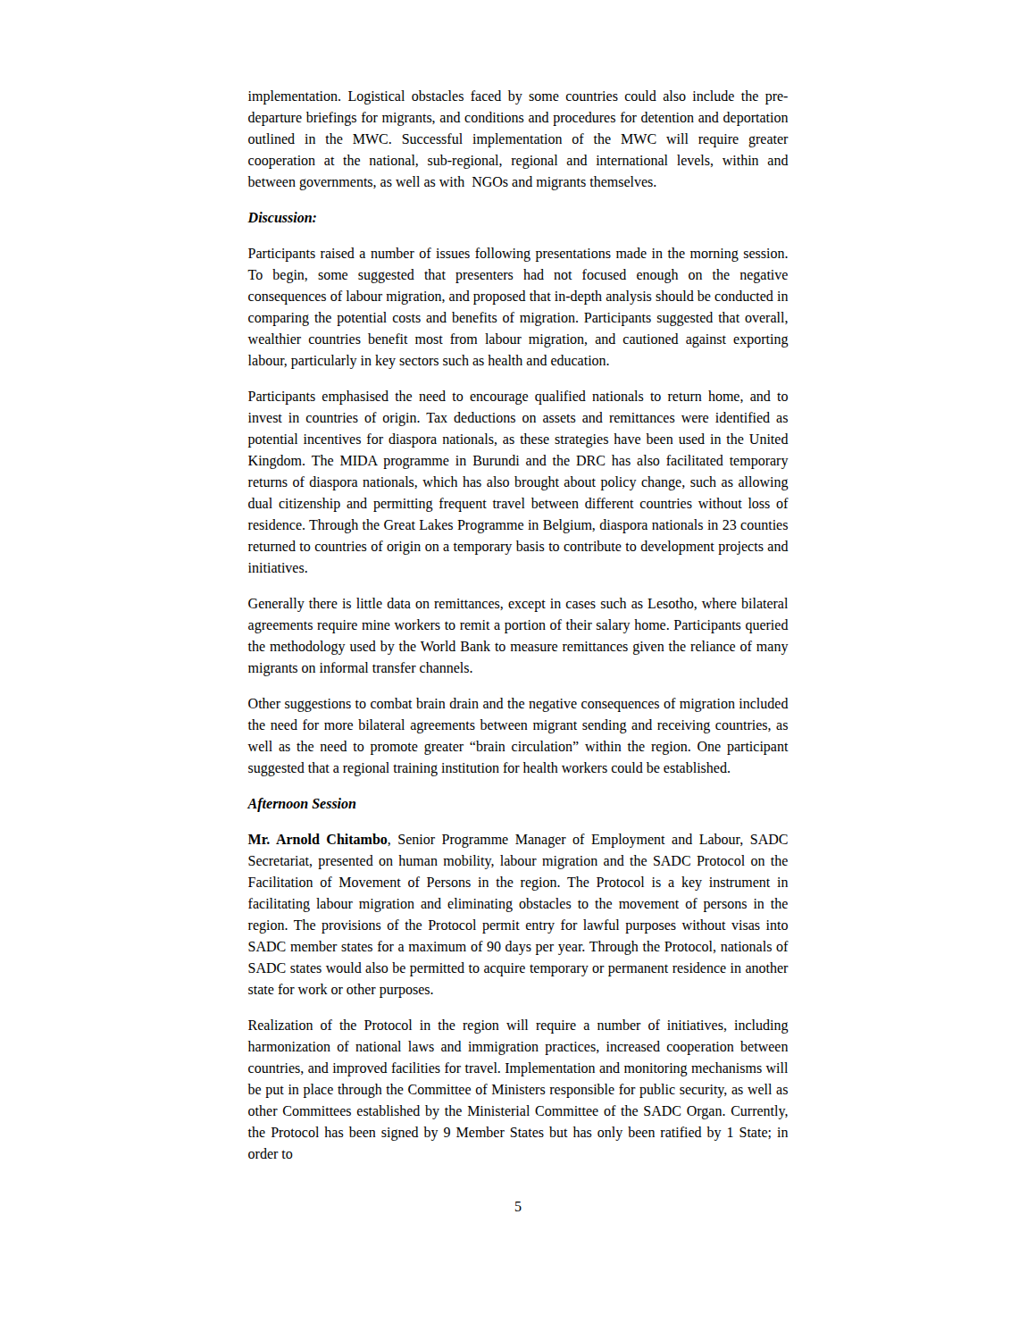implementation. Logistical obstacles faced by some countries could also include the pre-departure briefings for migrants, and conditions and procedures for detention and deportation outlined in the MWC. Successful implementation of the MWC will require greater cooperation at the national, sub-regional, regional and international levels, within and between governments, as well as with NGOs and migrants themselves.
Discussion:
Participants raised a number of issues following presentations made in the morning session. To begin, some suggested that presenters had not focused enough on the negative consequences of labour migration, and proposed that in-depth analysis should be conducted in comparing the potential costs and benefits of migration. Participants suggested that overall, wealthier countries benefit most from labour migration, and cautioned against exporting labour, particularly in key sectors such as health and education.
Participants emphasised the need to encourage qualified nationals to return home, and to invest in countries of origin. Tax deductions on assets and remittances were identified as potential incentives for diaspora nationals, as these strategies have been used in the United Kingdom. The MIDA programme in Burundi and the DRC has also facilitated temporary returns of diaspora nationals, which has also brought about policy change, such as allowing dual citizenship and permitting frequent travel between different countries without loss of residence. Through the Great Lakes Programme in Belgium, diaspora nationals in 23 counties returned to countries of origin on a temporary basis to contribute to development projects and initiatives.
Generally there is little data on remittances, except in cases such as Lesotho, where bilateral agreements require mine workers to remit a portion of their salary home. Participants queried the methodology used by the World Bank to measure remittances given the reliance of many migrants on informal transfer channels.
Other suggestions to combat brain drain and the negative consequences of migration included the need for more bilateral agreements between migrant sending and receiving countries, as well as the need to promote greater “brain circulation” within the region. One participant suggested that a regional training institution for health workers could be established.
Afternoon Session
Mr. Arnold Chitambo, Senior Programme Manager of Employment and Labour, SADC Secretariat, presented on human mobility, labour migration and the SADC Protocol on the Facilitation of Movement of Persons in the region. The Protocol is a key instrument in facilitating labour migration and eliminating obstacles to the movement of persons in the region. The provisions of the Protocol permit entry for lawful purposes without visas into SADC member states for a maximum of 90 days per year. Through the Protocol, nationals of SADC states would also be permitted to acquire temporary or permanent residence in another state for work or other purposes.
Realization of the Protocol in the region will require a number of initiatives, including harmonization of national laws and immigration practices, increased cooperation between countries, and improved facilities for travel. Implementation and monitoring mechanisms will be put in place through the Committee of Ministers responsible for public security, as well as other Committees established by the Ministerial Committee of the SADC Organ. Currently, the Protocol has been signed by 9 Member States but has only been ratified by 1 State; in order to
5